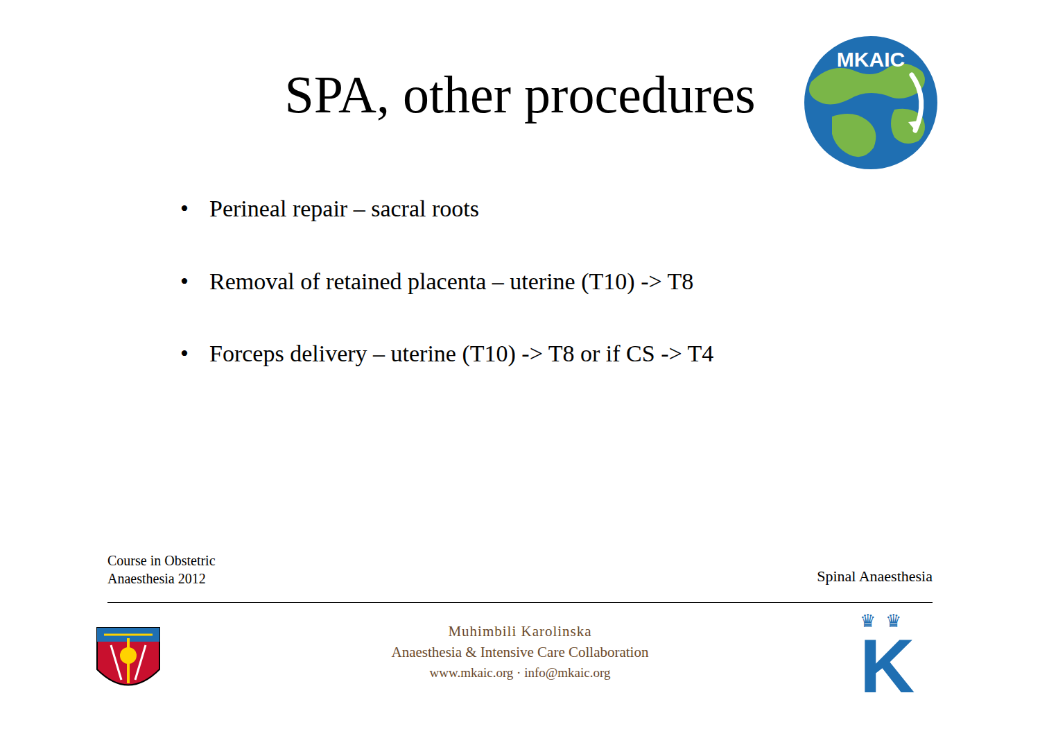SPA, other procedures
MKAIC
Perineal repair – sacral roots
Removal of retained placenta – uterine (T10) -> T8
Forceps delivery – uterine (T10) -> T8 or if CS -> T4
Course in Obstetric
Anaesthesia 2012
Spinal Anaesthesia
MUHIMBILI
Muhimbili Karolinska
Anaesthesia & Intensive Care Collaboration
www.mkaic.org · info@mkaic.org
♛♛
K